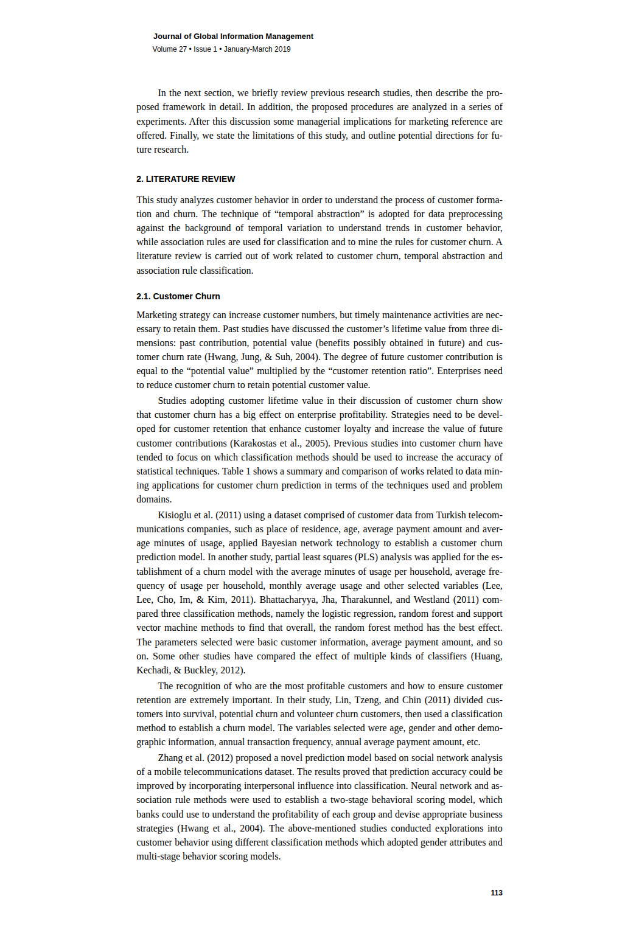Journal of Global Information Management
Volume 27 • Issue 1 • January-March 2019
In the next section, we briefly review previous research studies, then describe the proposed framework in detail. In addition, the proposed procedures are analyzed in a series of experiments. After this discussion some managerial implications for marketing reference are offered. Finally, we state the limitations of this study, and outline potential directions for future research.
2. Literature Review
This study analyzes customer behavior in order to understand the process of customer formation and churn. The technique of “temporal abstraction” is adopted for data preprocessing against the background of temporal variation to understand trends in customer behavior, while association rules are used for classification and to mine the rules for customer churn. A literature review is carried out of work related to customer churn, temporal abstraction and association rule classification.
2.1. Customer Churn
Marketing strategy can increase customer numbers, but timely maintenance activities are necessary to retain them. Past studies have discussed the customer’s lifetime value from three dimensions: past contribution, potential value (benefits possibly obtained in future) and customer churn rate (Hwang, Jung, & Suh, 2004). The degree of future customer contribution is equal to the “potential value” multiplied by the “customer retention ratio”. Enterprises need to reduce customer churn to retain potential customer value.
Studies adopting customer lifetime value in their discussion of customer churn show that customer churn has a big effect on enterprise profitability. Strategies need to be developed for customer retention that enhance customer loyalty and increase the value of future customer contributions (Karakostas et al., 2005). Previous studies into customer churn have tended to focus on which classification methods should be used to increase the accuracy of statistical techniques. Table 1 shows a summary and comparison of works related to data mining applications for customer churn prediction in terms of the techniques used and problem domains.
Kisioglu et al. (2011) using a dataset comprised of customer data from Turkish telecommunications companies, such as place of residence, age, average payment amount and average minutes of usage, applied Bayesian network technology to establish a customer churn prediction model. In another study, partial least squares (PLS) analysis was applied for the establishment of a churn model with the average minutes of usage per household, average frequency of usage per household, monthly average usage and other selected variables (Lee, Lee, Cho, Im, & Kim, 2011). Bhattacharyya, Jha, Tharakunnel, and Westland (2011) compared three classification methods, namely the logistic regression, random forest and support vector machine methods to find that overall, the random forest method has the best effect. The parameters selected were basic customer information, average payment amount, and so on. Some other studies have compared the effect of multiple kinds of classifiers (Huang, Kechadi, & Buckley, 2012).
The recognition of who are the most profitable customers and how to ensure customer retention are extremely important. In their study, Lin, Tzeng, and Chin (2011) divided customers into survival, potential churn and volunteer churn customers, then used a classification method to establish a churn model. The variables selected were age, gender and other demographic information, annual transaction frequency, annual average payment amount, etc.
Zhang et al. (2012) proposed a novel prediction model based on social network analysis of a mobile telecommunications dataset. The results proved that prediction accuracy could be improved by incorporating interpersonal influence into classification. Neural network and association rule methods were used to establish a two-stage behavioral scoring model, which banks could use to understand the profitability of each group and devise appropriate business strategies (Hwang et al., 2004). The above-mentioned studies conducted explorations into customer behavior using different classification methods which adopted gender attributes and multi-stage behavior scoring models.
113